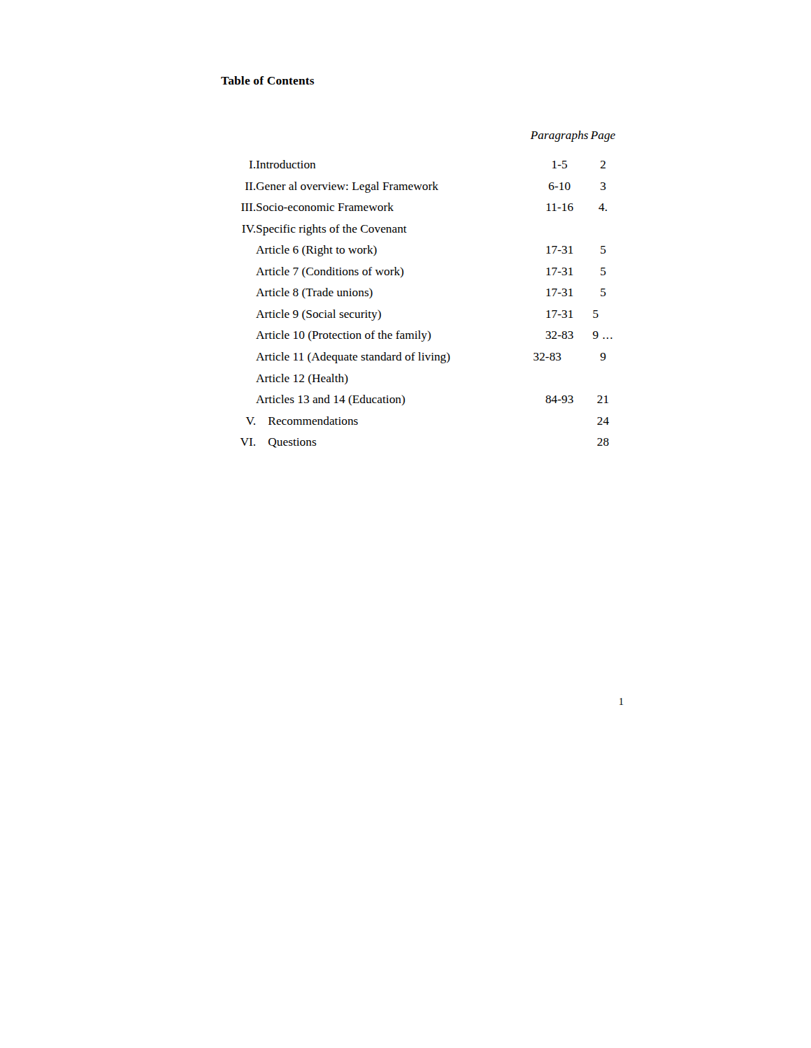Table of Contents
| | | Paragraphs | Page |
| I. | Introduction | 1-5 | 2 |
| II. | Gener al overview: Legal Framework | 6-10 | 3 |
| III. | Socio-economic Framework | 11-16 | 4. |
| IV. | Specific rights of the Covenant | | |
| | Article 6 (Right to work) | 17-31 | 5 |
| | Article 7 (Conditions of work) | 17-31 | 5 |
| | Article 8 (Trade unions) | 17-31 | 5 |
| | Article 9 (Social security) | 17-31 | 5 |
| | Article 10 (Protection of the family) | 32-83 | 9 ... |
| | Article 11 (Adequate standard of living) | 32-83 | 9 |
| | Article 12 (Health) | | |
| | Articles 13 and 14 (Education) | 84-93 | 21 |
| V. | Recommendations | | 24 |
| VI. | Questions | | 28 |
1